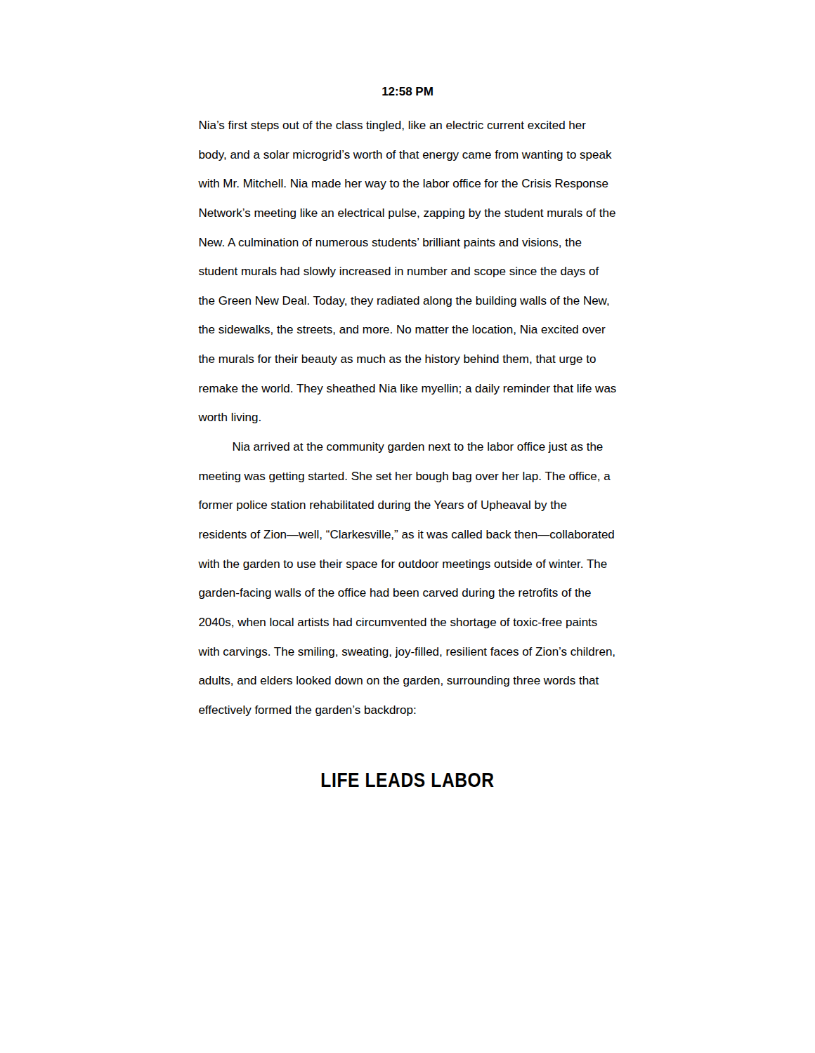12:58 PM
Nia’s first steps out of the class tingled, like an electric current excited her body, and a solar microgrid’s worth of that energy came from wanting to speak with Mr. Mitchell. Nia made her way to the labor office for the Crisis Response Network’s meeting like an electrical pulse, zapping by the student murals of the New. A culmination of numerous students’ brilliant paints and visions, the student murals had slowly increased in number and scope since the days of the Green New Deal. Today, they radiated along the building walls of the New, the sidewalks, the streets, and more. No matter the location, Nia excited over the murals for their beauty as much as the history behind them, that urge to remake the world. They sheathed Nia like myellin; a daily reminder that life was worth living.
Nia arrived at the community garden next to the labor office just as the meeting was getting started. She set her bough bag over her lap. The office, a former police station rehabilitated during the Years of Upheaval by the residents of Zion—well, “Clarkesville,” as it was called back then—collaborated with the garden to use their space for outdoor meetings outside of winter. The garden-facing walls of the office had been carved during the retrofits of the 2040s, when local artists had circumvented the shortage of toxic-free paints with carvings. The smiling, sweating, joy-filled, resilient faces of Zion’s children, adults, and elders looked down on the garden, surrounding three words that effectively formed the garden’s backdrop:
LIFE LEADS LABOR